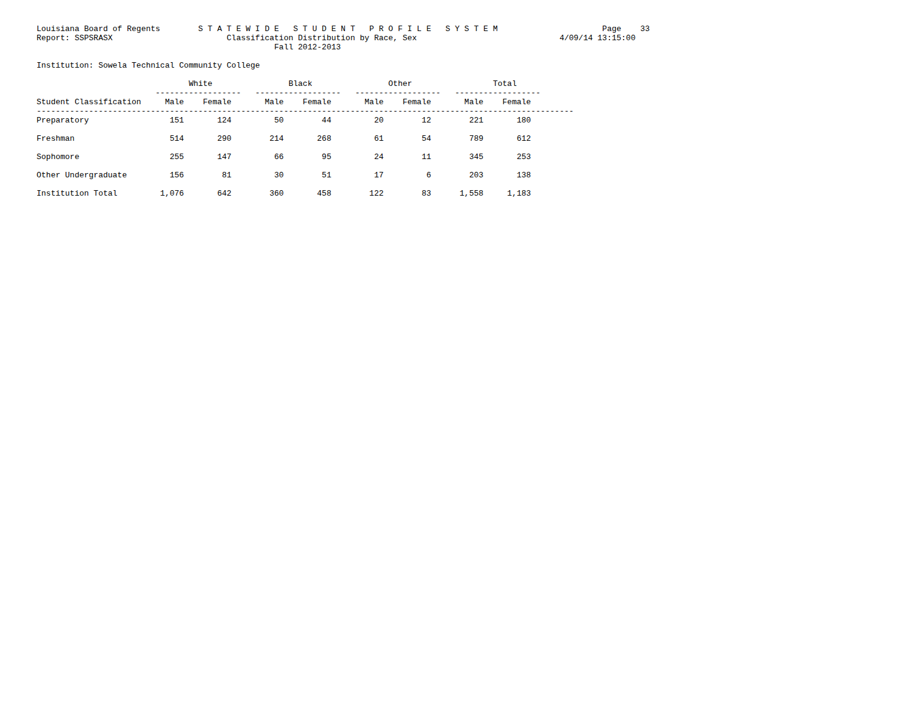Louisiana Board of Regents        S T A T E W I D E   S T U D E N T   P R O F I L E   S Y S T E M                      Page    33
Report: SSPSRASX                        Classification Distribution by Race, Sex                              4/09/14 13:15:00
                                                  Fall 2012-2013

Institution: Sowela Technical Community College

                                White                Black                Other                 Total
                         ------------------   ------------------   ------------------   ------------------
Student Classification     Male    Female       Male    Female       Male    Female       Male    Female
-----------------------------------------------------------------------------------------------------------------
Preparatory                 151       124         50        44         20        12        221       180

Freshman                    514       290        214       268         61        54        789       612

Sophomore                   255       147         66        95         24        11        345       253

Other Undergraduate         156        81         30        51         17         6        203       138

Institution Total         1,076       642        360       458        122        83      1,558     1,183